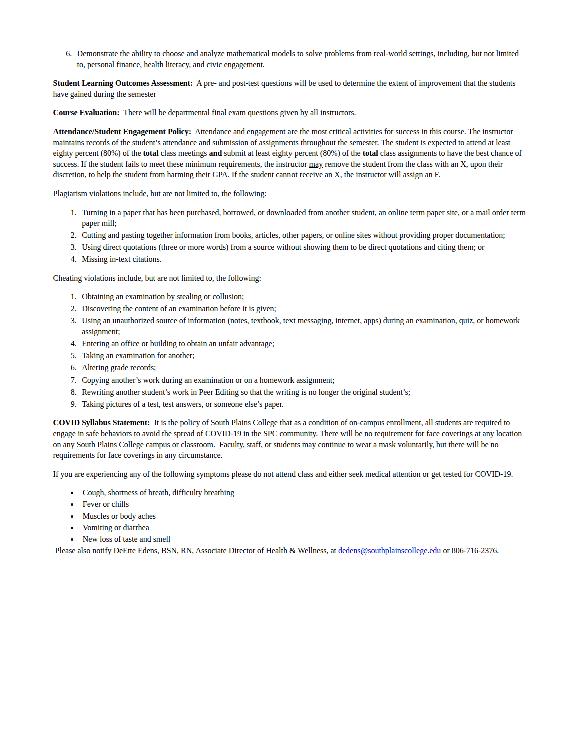Demonstrate the ability to choose and analyze mathematical models to solve problems from real-world settings, including, but not limited to, personal finance, health literacy, and civic engagement.
Student Learning Outcomes Assessment: A pre- and post-test questions will be used to determine the extent of improvement that the students have gained during the semester
Course Evaluation: There will be departmental final exam questions given by all instructors.
Attendance/Student Engagement Policy: Attendance and engagement are the most critical activities for success in this course. The instructor maintains records of the student’s attendance and submission of assignments throughout the semester. The student is expected to attend at least eighty percent (80%) of the total class meetings and submit at least eighty percent (80%) of the total class assignments to have the best chance of success. If the student fails to meet these minimum requirements, the instructor may remove the student from the class with an X, upon their discretion, to help the student from harming their GPA. If the student cannot receive an X, the instructor will assign an F.
Plagiarism violations include, but are not limited to, the following:
Turning in a paper that has been purchased, borrowed, or downloaded from another student, an online term paper site, or a mail order term paper mill;
Cutting and pasting together information from books, articles, other papers, or online sites without providing proper documentation;
Using direct quotations (three or more words) from a source without showing them to be direct quotations and citing them; or
Missing in-text citations.
Cheating violations include, but are not limited to, the following:
Obtaining an examination by stealing or collusion;
Discovering the content of an examination before it is given;
Using an unauthorized source of information (notes, textbook, text messaging, internet, apps) during an examination, quiz, or homework assignment;
Entering an office or building to obtain an unfair advantage;
Taking an examination for another;
Altering grade records;
Copying another’s work during an examination or on a homework assignment;
Rewriting another student’s work in Peer Editing so that the writing is no longer the original student’s;
Taking pictures of a test, test answers, or someone else’s paper.
COVID Syllabus Statement: It is the policy of South Plains College that as a condition of on-campus enrollment, all students are required to engage in safe behaviors to avoid the spread of COVID-19 in the SPC community. There will be no requirement for face coverings at any location on any South Plains College campus or classroom. Faculty, staff, or students may continue to wear a mask voluntarily, but there will be no requirements for face coverings in any circumstance.
If you are experiencing any of the following symptoms please do not attend class and either seek medical attention or get tested for COVID-19.
Cough, shortness of breath, difficulty breathing
Fever or chills
Muscles or body aches
Vomiting or diarrhea
New loss of taste and smell
Please also notify DeEtte Edens, BSN, RN, Associate Director of Health & Wellness, at dedens@southplainscollege.edu or 806-716-2376.